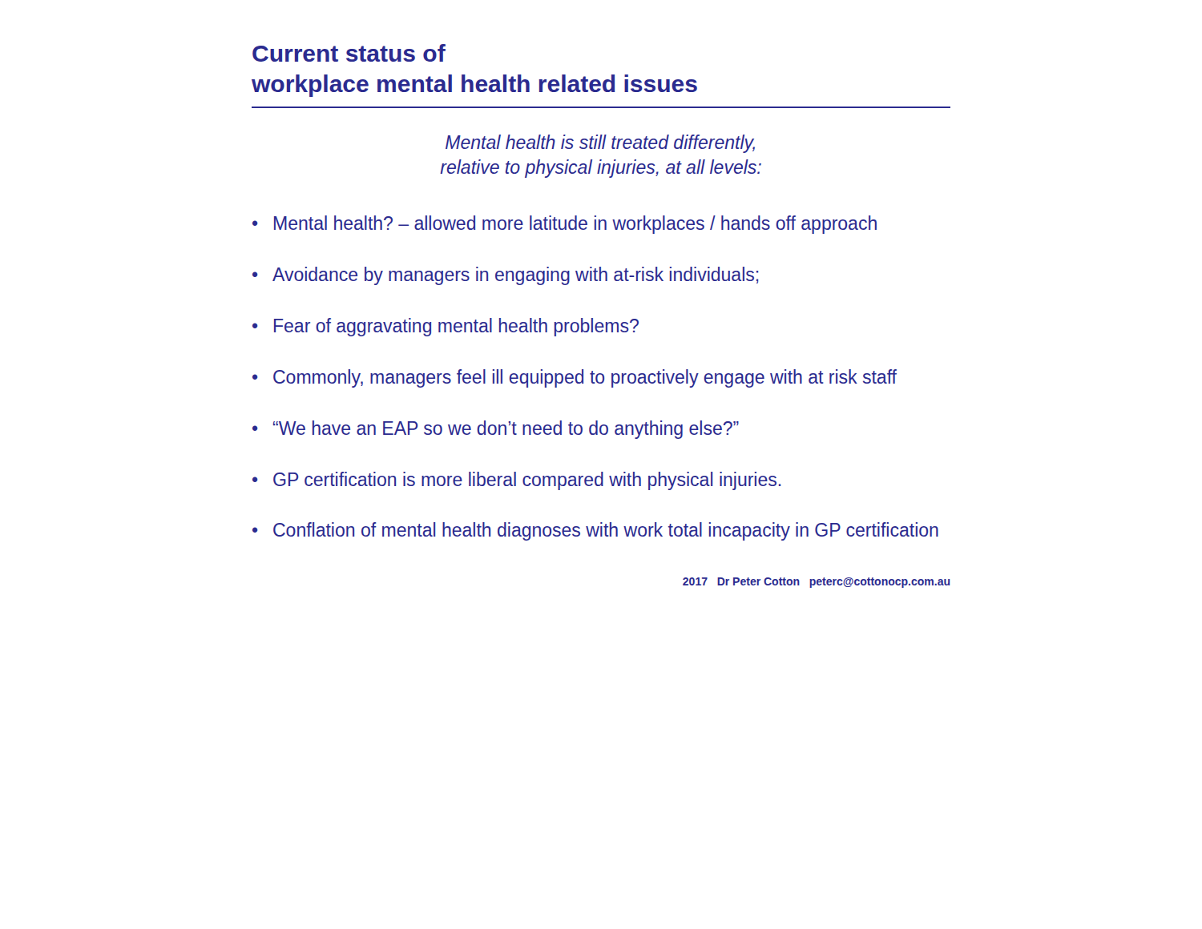Current status of
workplace mental health related issues
Mental health is still treated differently,
relative to physical injuries, at all levels:
Mental health? – allowed more latitude in workplaces / hands off approach
Avoidance by managers in engaging with at-risk individuals;
Fear of aggravating mental health problems?
Commonly, managers feel ill equipped to proactively engage with at risk staff
“We have an EAP so we don’t need to do anything else?”
GP certification is more liberal compared with physical injuries.
Conflation of mental health diagnoses with work total incapacity in GP certification
2017 Dr Peter Cotton peterc@cottonocp.com.au